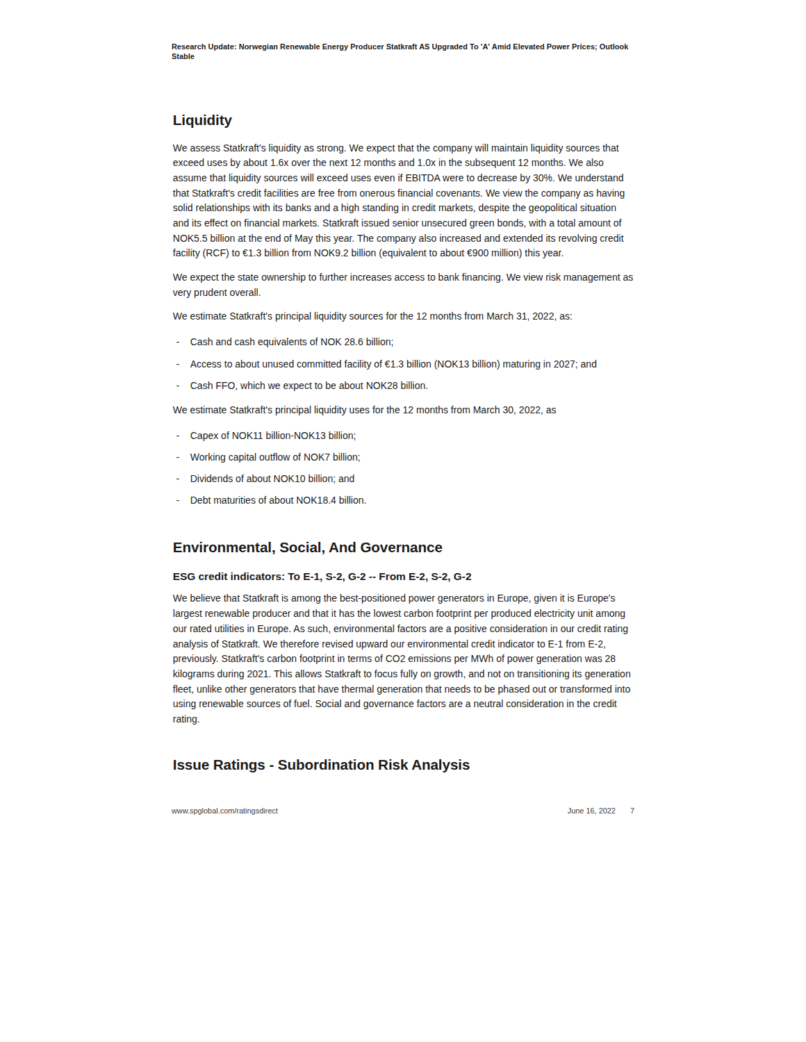Research Update: Norwegian Renewable Energy Producer Statkraft AS Upgraded To 'A' Amid Elevated Power Prices; Outlook Stable
Liquidity
We assess Statkraft's liquidity as strong. We expect that the company will maintain liquidity sources that exceed uses by about 1.6x over the next 12 months and 1.0x in the subsequent 12 months. We also assume that liquidity sources will exceed uses even if EBITDA were to decrease by 30%. We understand that Statkraft's credit facilities are free from onerous financial covenants. We view the company as having solid relationships with its banks and a high standing in credit markets, despite the geopolitical situation and its effect on financial markets. Statkraft issued senior unsecured green bonds, with a total amount of NOK5.5 billion at the end of May this year. The company also increased and extended its revolving credit facility (RCF) to €1.3 billion from NOK9.2 billion (equivalent to about €900 million) this year.
We expect the state ownership to further increases access to bank financing. We view risk management as very prudent overall.
We estimate Statkraft's principal liquidity sources for the 12 months from March 31, 2022, as:
Cash and cash equivalents of NOK 28.6 billion;
Access to about unused committed facility of €1.3 billion (NOK13 billion) maturing in 2027; and
Cash FFO, which we expect to be about NOK28 billion.
We estimate Statkraft's principal liquidity uses for the 12 months from March 30, 2022, as
Capex of NOK11 billion-NOK13 billion;
Working capital outflow of NOK7 billion;
Dividends of about NOK10 billion; and
Debt maturities of about NOK18.4 billion.
Environmental, Social, And Governance
ESG credit indicators: To E-1, S-2, G-2 -- From E-2, S-2, G-2
We believe that Statkraft is among the best-positioned power generators in Europe, given it is Europe's largest renewable producer and that it has the lowest carbon footprint per produced electricity unit among our rated utilities in Europe. As such, environmental factors are a positive consideration in our credit rating analysis of Statkraft. We therefore revised upward our environmental credit indicator to E-1 from E-2, previously. Statkraft's carbon footprint in terms of CO2 emissions per MWh of power generation was 28 kilograms during 2021. This allows Statkraft to focus fully on growth, and not on transitioning its generation fleet, unlike other generators that have thermal generation that needs to be phased out or transformed into using renewable sources of fuel. Social and governance factors are a neutral consideration in the credit rating.
Issue Ratings - Subordination Risk Analysis
www.spglobal.com/ratingsdirect
June 16, 20227